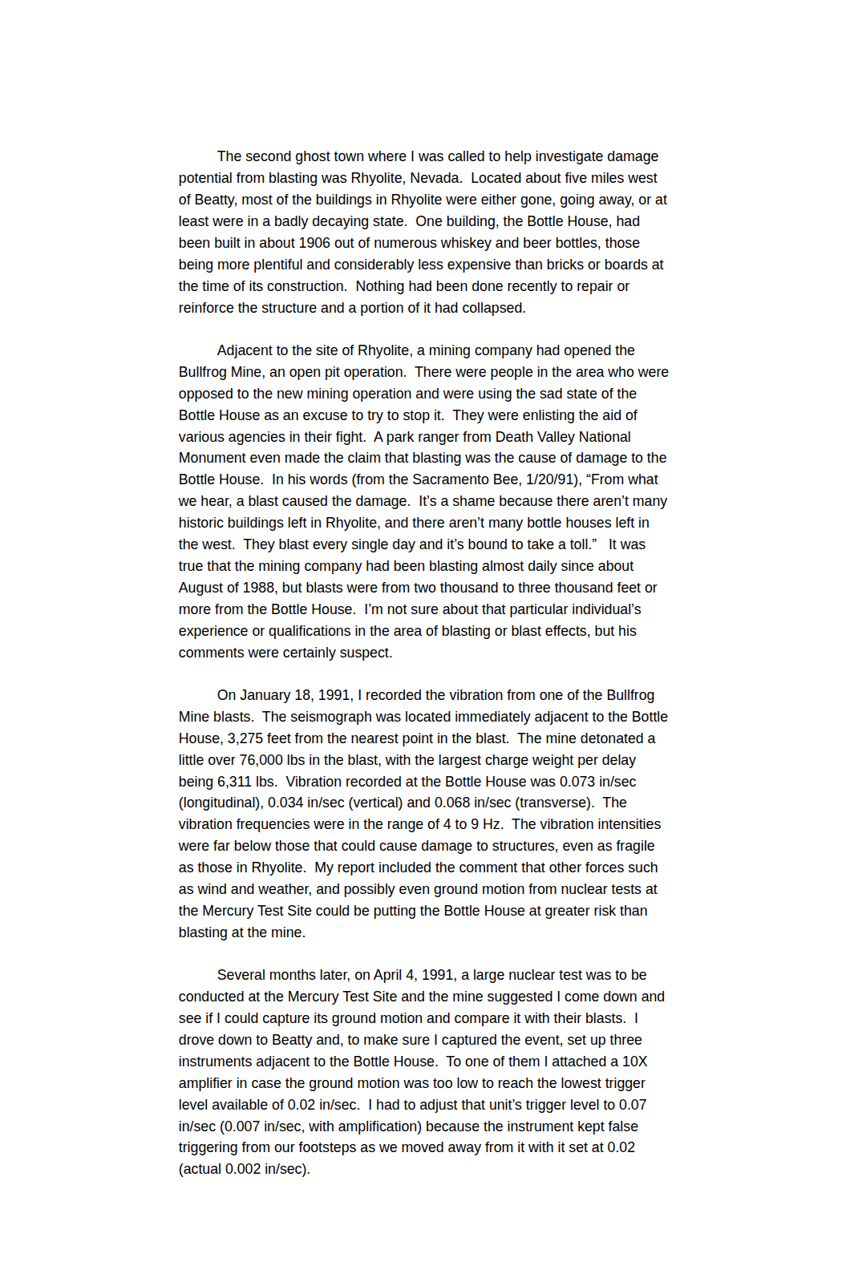The second ghost town where I was called to help investigate damage potential from blasting was Rhyolite, Nevada. Located about five miles west of Beatty, most of the buildings in Rhyolite were either gone, going away, or at least were in a badly decaying state. One building, the Bottle House, had been built in about 1906 out of numerous whiskey and beer bottles, those being more plentiful and considerably less expensive than bricks or boards at the time of its construction. Nothing had been done recently to repair or reinforce the structure and a portion of it had collapsed.
Adjacent to the site of Rhyolite, a mining company had opened the Bullfrog Mine, an open pit operation. There were people in the area who were opposed to the new mining operation and were using the sad state of the Bottle House as an excuse to try to stop it. They were enlisting the aid of various agencies in their fight. A park ranger from Death Valley National Monument even made the claim that blasting was the cause of damage to the Bottle House. In his words (from the Sacramento Bee, 1/20/91), “From what we hear, a blast caused the damage. It’s a shame because there aren’t many historic buildings left in Rhyolite, and there aren’t many bottle houses left in the west. They blast every single day and it’s bound to take a toll.” It was true that the mining company had been blasting almost daily since about August of 1988, but blasts were from two thousand to three thousand feet or more from the Bottle House. I’m not sure about that particular individual’s experience or qualifications in the area of blasting or blast effects, but his comments were certainly suspect.
On January 18, 1991, I recorded the vibration from one of the Bullfrog Mine blasts. The seismograph was located immediately adjacent to the Bottle House, 3,275 feet from the nearest point in the blast. The mine detonated a little over 76,000 lbs in the blast, with the largest charge weight per delay being 6,311 lbs. Vibration recorded at the Bottle House was 0.073 in/sec (longitudinal), 0.034 in/sec (vertical) and 0.068 in/sec (transverse). The vibration frequencies were in the range of 4 to 9 Hz. The vibration intensities were far below those that could cause damage to structures, even as fragile as those in Rhyolite. My report included the comment that other forces such as wind and weather, and possibly even ground motion from nuclear tests at the Mercury Test Site could be putting the Bottle House at greater risk than blasting at the mine.
Several months later, on April 4, 1991, a large nuclear test was to be conducted at the Mercury Test Site and the mine suggested I come down and see if I could capture its ground motion and compare it with their blasts. I drove down to Beatty and, to make sure I captured the event, set up three instruments adjacent to the Bottle House. To one of them I attached a 10X amplifier in case the ground motion was too low to reach the lowest trigger level available of 0.02 in/sec. I had to adjust that unit’s trigger level to 0.07 in/sec (0.007 in/sec, with amplification) because the instrument kept false triggering from our footsteps as we moved away from it with it set at 0.02 (actual 0.002 in/sec).